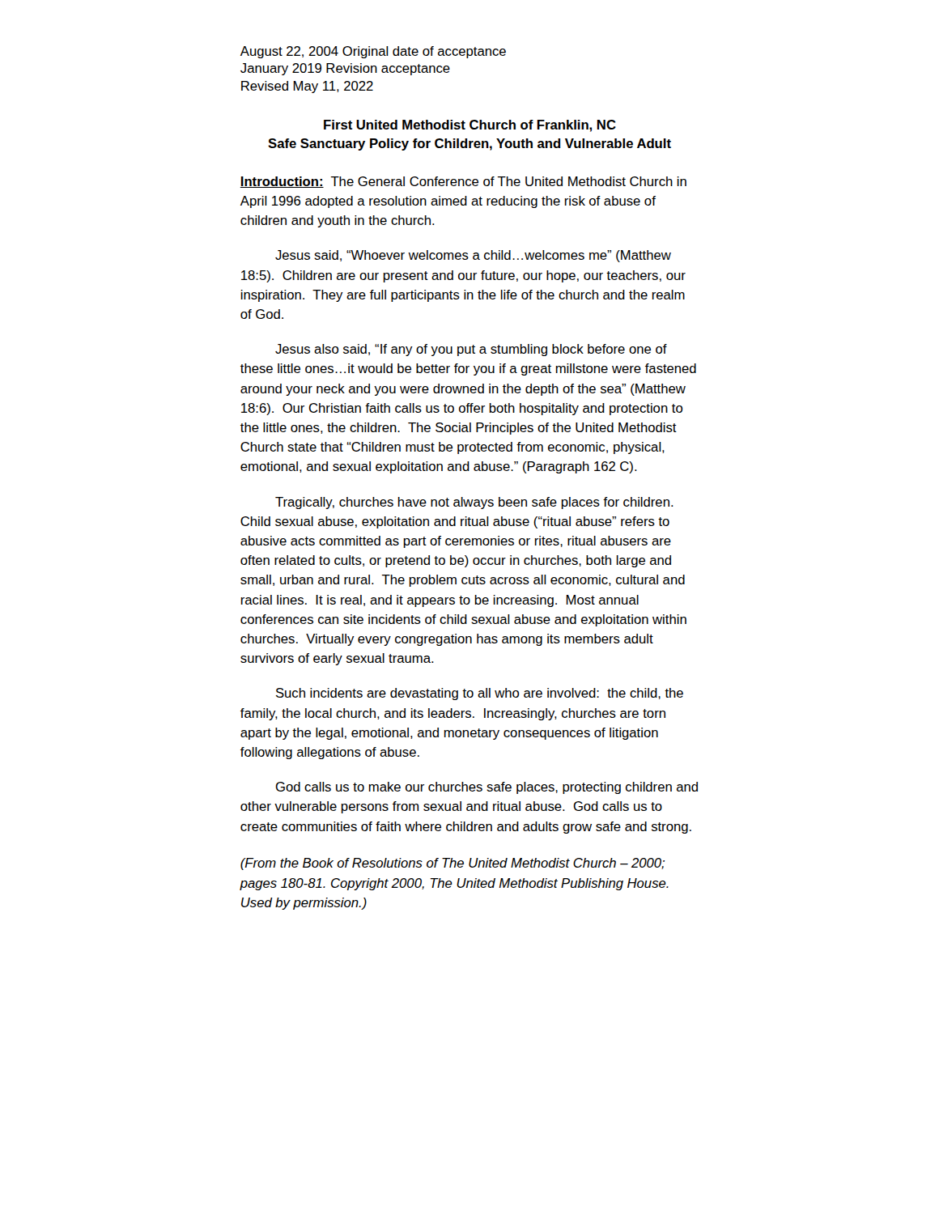August 22, 2004 Original date of acceptance
January 2019 Revision acceptance
Revised May 11, 2022
First United Methodist Church of Franklin, NC Safe Sanctuary Policy for Children, Youth and Vulnerable Adult
Introduction: The General Conference of The United Methodist Church in April 1996 adopted a resolution aimed at reducing the risk of abuse of children and youth in the church.
Jesus said, “Whoever welcomes a child…welcomes me” (Matthew 18:5). Children are our present and our future, our hope, our teachers, our inspiration. They are full participants in the life of the church and the realm of God.
Jesus also said, “If any of you put a stumbling block before one of these little ones…it would be better for you if a great millstone were fastened around your neck and you were drowned in the depth of the sea” (Matthew 18:6). Our Christian faith calls us to offer both hospitality and protection to the little ones, the children. The Social Principles of the United Methodist Church state that “Children must be protected from economic, physical, emotional, and sexual exploitation and abuse.” (Paragraph 162 C).
Tragically, churches have not always been safe places for children. Child sexual abuse, exploitation and ritual abuse (“ritual abuse” refers to abusive acts committed as part of ceremonies or rites, ritual abusers are often related to cults, or pretend to be) occur in churches, both large and small, urban and rural. The problem cuts across all economic, cultural and racial lines. It is real, and it appears to be increasing. Most annual conferences can site incidents of child sexual abuse and exploitation within churches. Virtually every congregation has among its members adult survivors of early sexual trauma.
Such incidents are devastating to all who are involved: the child, the family, the local church, and its leaders. Increasingly, churches are torn apart by the legal, emotional, and monetary consequences of litigation following allegations of abuse.
God calls us to make our churches safe places, protecting children and other vulnerable persons from sexual and ritual abuse. God calls us to create communities of faith where children and adults grow safe and strong.
(From the Book of Resolutions of The United Methodist Church – 2000; pages 180-81. Copyright 2000, The United Methodist Publishing House. Used by permission.)